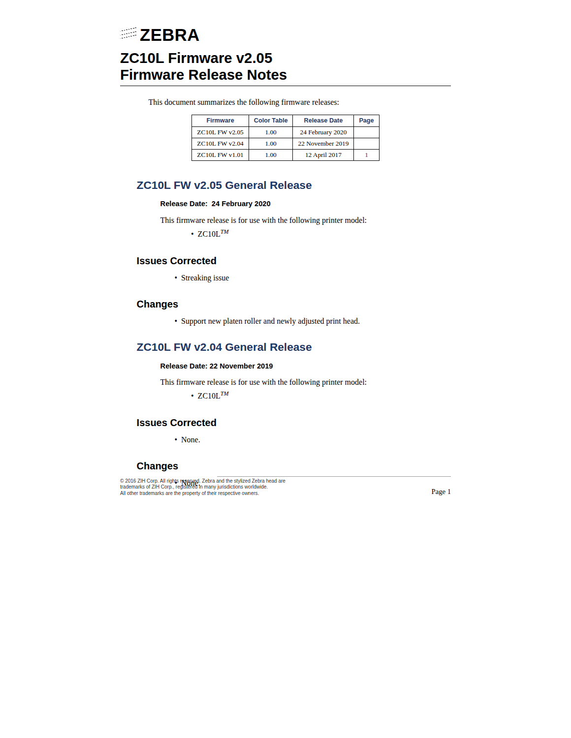ZEBRA
ZC10L Firmware v2.05 Firmware Release Notes
This document summarizes the following firmware releases:
| Firmware | Color Table | Release Date | Page |
| --- | --- | --- | --- |
| ZC10L FW v2.05 | 1.00 | 24 February 2020 | |
| ZC10L FW v2.04 | 1.00 | 22 November 2019 | |
| ZC10L FW v1.01 | 1.00 | 12 April 2017 | 1 |
ZC10L FW v2.05 General Release
Release Date: 24 February 2020
This firmware release is for use with the following printer model:
ZC10LTM
Issues Corrected
Streaking issue
Changes
Support new platen roller and newly adjusted print head.
ZC10L FW v2.04 General Release
Release Date: 22 November 2019
This firmware release is for use with the following printer model:
ZC10LTM
Issues Corrected
None.
Changes
None.
© 2016 ZIH Corp. All rights reserved. Zebra and the stylized Zebra head are
trademarks of ZIH Corp., registered in many jurisdictions worldwide.
All other trademarks are the property of their respective owners.
Page 1